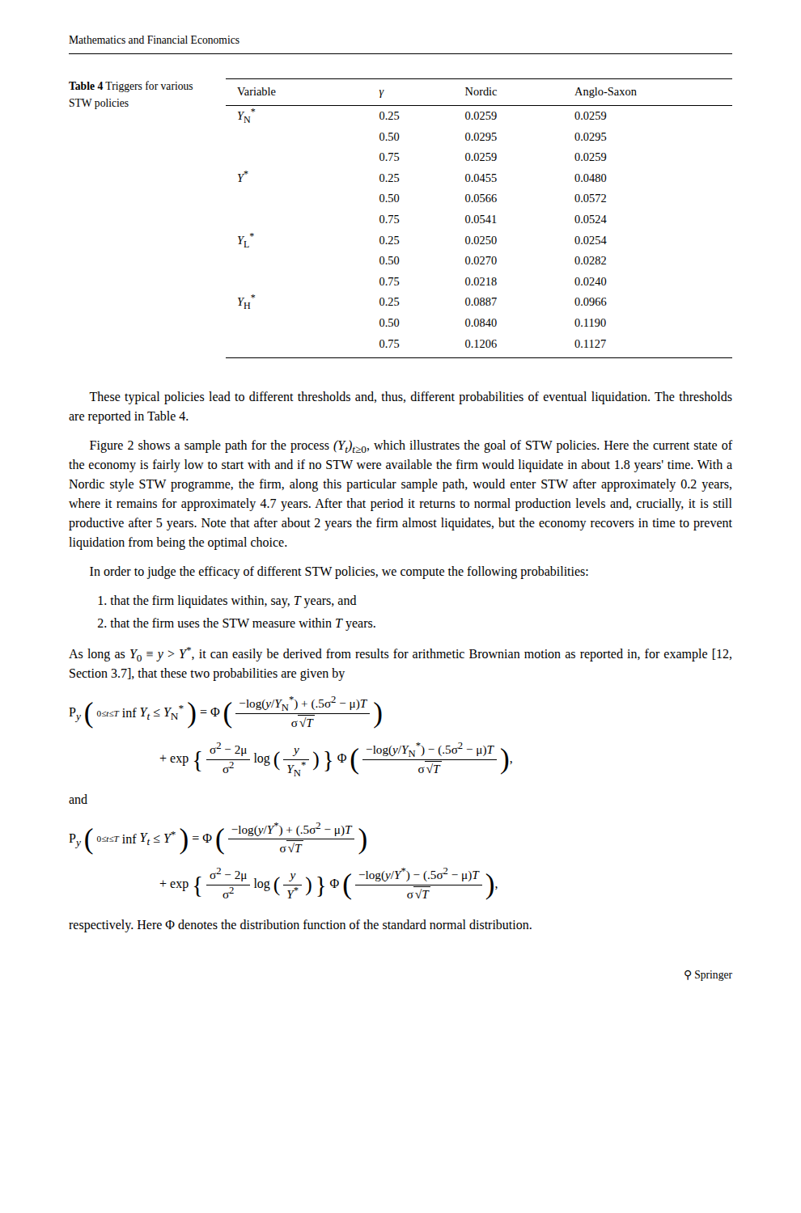Mathematics and Financial Economics
Table 4 Triggers for various STW policies
| Variable | γ | Nordic | Anglo-Saxon |
| --- | --- | --- | --- |
| Y N * | 0.25 | 0.0259 | 0.0259 |
| | 0.50 | 0.0295 | 0.0295 |
| | 0.75 | 0.0259 | 0.0259 |
| Y * | 0.25 | 0.0455 | 0.0480 |
| | 0.50 | 0.0566 | 0.0572 |
| | 0.75 | 0.0541 | 0.0524 |
| Y L * | 0.25 | 0.0250 | 0.0254 |
| | 0.50 | 0.0270 | 0.0282 |
| | 0.75 | 0.0218 | 0.0240 |
| Y H * | 0.25 | 0.0887 | 0.0966 |
| | 0.50 | 0.0840 | 0.1190 |
| | 0.75 | 0.1206 | 0.1127 |
These typical policies lead to different thresholds and, thus, different probabilities of eventual liquidation. The thresholds are reported in Table 4.
Figure 2 shows a sample path for the process (Yt)t≥0, which illustrates the goal of STW policies. Here the current state of the economy is fairly low to start with and if no STW were available the firm would liquidate in about 1.8 years' time. With a Nordic style STW programme, the firm, along this particular sample path, would enter STW after approximately 0.2 years, where it remains for approximately 4.7 years. After that period it returns to normal production levels and, crucially, it is still productive after 5 years. Note that after about 2 years the firm almost liquidates, but the economy recovers in time to prevent liquidation from being the optimal choice.
In order to judge the efficacy of different STW policies, we compute the following probabilities:
that the firm liquidates within, say, T years, and
that the firm uses the STW measure within T years.
As long as Y0 ≡ y > Y*, it can easily be derived from results for arithmetic Brownian motion as reported in, for example [12, Section 3.7], that these two probabilities are given by
Py ( 0≤t≤T inf Yt ≤ YN* ) = Φ ( −log(y/YN*) + (.5σ2 − μ)T σ√T )
+ exp { σ2 − 2μ σ2 log ( y YN* ) } Φ ( −log(y/YN*) − (.5σ2 − μ)T σ√T ),
and
Py ( 0≤t≤T inf Yt ≤ Y* ) = Φ ( −log(y/Y*) + (.5σ2 − μ)T σ√T )
+ exp { σ2 − 2μ σ2 log ( y Y* ) } Φ ( −log(y/Y*) − (.5σ2 − μ)T σ√T ),
respectively. Here Φ denotes the distribution function of the standard normal distribution.
⚲ Springer